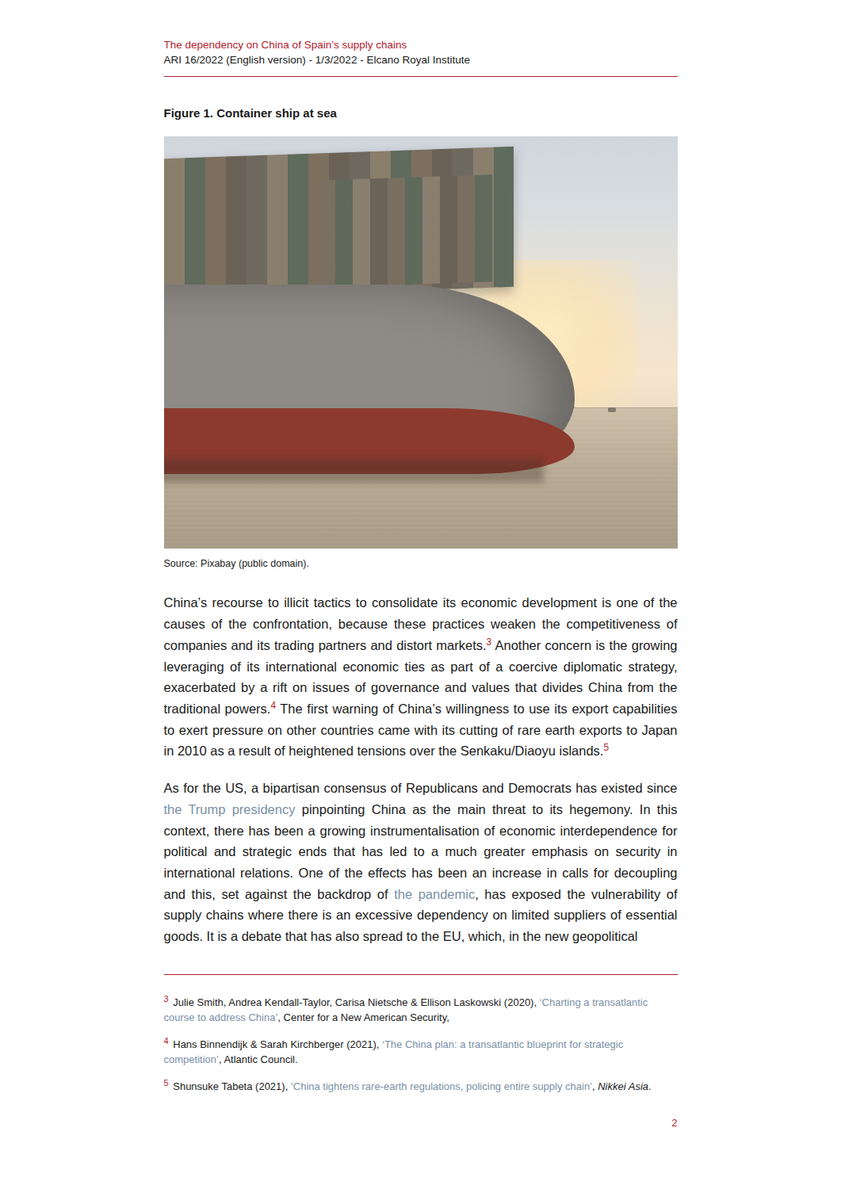The dependency on China of Spain’s supply chains
ARI 16/2022 (English version) - 1/3/2022 - Elcano Royal Institute
Figure 1. Container ship at sea
Source: Pixabay (public domain).
China’s recourse to illicit tactics to consolidate its economic development is one of the causes of the confrontation, because these practices weaken the competitiveness of companies and its trading partners and distort markets.3 Another concern is the growing leveraging of its international economic ties as part of a coercive diplomatic strategy, exacerbated by a rift on issues of governance and values that divides China from the traditional powers.4 The first warning of China’s willingness to use its export capabilities to exert pressure on other countries came with its cutting of rare earth exports to Japan in 2010 as a result of heightened tensions over the Senkaku/Diaoyu islands.5
As for the US, a bipartisan consensus of Republicans and Democrats has existed since the Trump presidency pinpointing China as the main threat to its hegemony. In this context, there has been a growing instrumentalisation of economic interdependence for political and strategic ends that has led to a much greater emphasis on security in international relations. One of the effects has been an increase in calls for decoupling and this, set against the backdrop of the pandemic, has exposed the vulnerability of supply chains where there is an excessive dependency on limited suppliers of essential goods. It is a debate that has also spread to the EU, which, in the new geopolitical
3 Julie Smith, Andrea Kendall-Taylor, Carisa Nietsche & Ellison Laskowski (2020), ‘Charting a transatlantic course to address China’, Center for a New American Security,
4 Hans Binnendijk & Sarah Kirchberger (2021), ‘The China plan: a transatlantic blueprint for strategic competition’, Atlantic Council.
5 Shunsuke Tabeta (2021), ‘China tightens rare-earth regulations, policing entire supply chain’, Nikkei Asia.
2